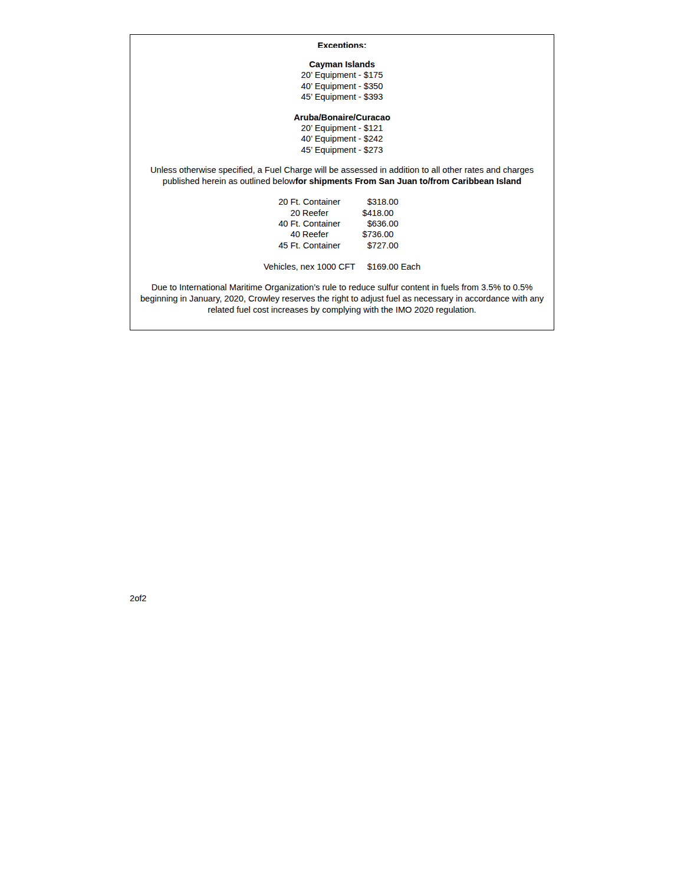Exceptions:
Cayman Islands
20’ Equipment - $175
40’ Equipment - $350
45’ Equipment - $393
Aruba/Bonaire/Curacao
20’ Equipment - $121
40’ Equipment - $242
45’ Equipment - $273
Unless otherwise specified, a Fuel Charge will be assessed in addition to all other rates and charges published herein as outlined belowfor shipments From San Juan to/from Caribbean Island
| 20 Ft. Container | $318.00 |
| 20 Reefer | $418.00 |
| 40 Ft. Container | $636.00 |
| 40 Reefer | $736.00 |
| 45 Ft. Container | $727.00 |
| Vehicles, nex 1000 CFT | $169.00 Each |
Due to International Maritime Organization’s rule to reduce sulfur content in fuels from 3.5% to 0.5% beginning in January, 2020, Crowley reserves the right to adjust fuel as necessary in accordance with any related fuel cost increases by complying with the IMO 2020 regulation.
2of2